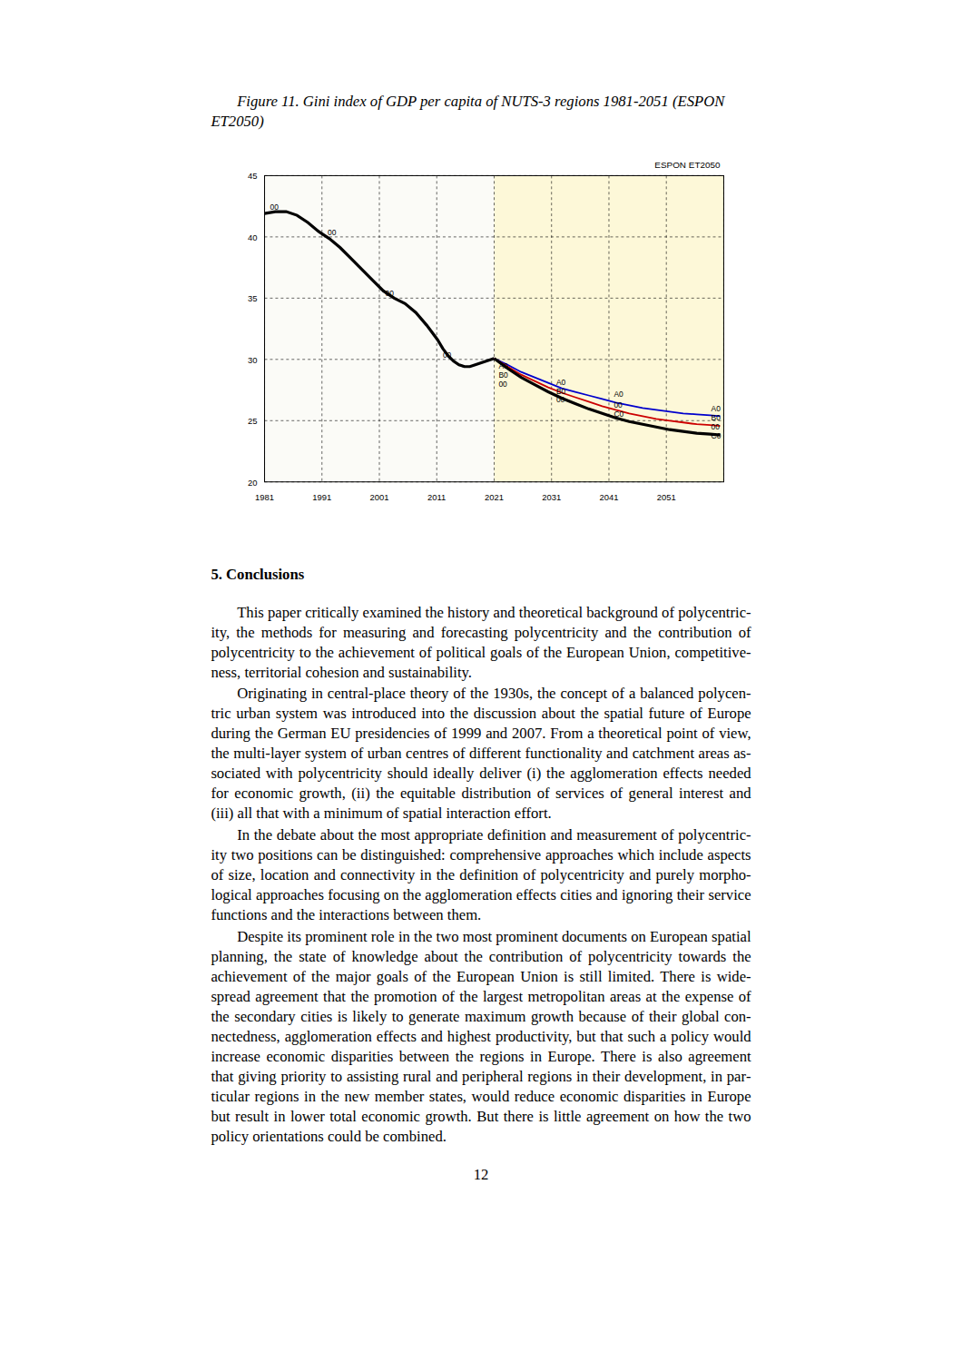Figure 11. Gini index of GDP per capita of NUTS-3 regions 1981-2051 (ESPON ET2050)
ESPON ET2050 45 40 35 30 25 20 1981 1991 2001 2011 2021 2031 2041 2051 00 00 00 00 A0 B0 00 A0 B0 00 A0 00 C0 A0 B0 00 C0
5. Conclusions
This paper critically examined the history and theoretical background of polycentricity, the methods for measuring and forecasting polycentricity and the contribution of polycentricity to the achievement of political goals of the European Union, competitiveness, territorial cohesion and sustainability.
Originating in central-place theory of the 1930s, the concept of a balanced polycentric urban system was introduced into the discussion about the spatial future of Europe during the German EU presidencies of 1999 and 2007. From a theoretical point of view, the multi-layer system of urban centres of different functionality and catchment areas associated with polycentricity should ideally deliver (i) the agglomeration effects needed for economic growth, (ii) the equitable distribution of services of general interest and (iii) all that with a minimum of spatial interaction effort.
In the debate about the most appropriate definition and measurement of polycentricity two positions can be distinguished: comprehensive approaches which include aspects of size, location and connectivity in the definition of polycentricity and purely morphological approaches focusing on the agglomeration effects cities and ignoring their service functions and the interactions between them.
Despite its prominent role in the two most prominent documents on European spatial planning, the state of knowledge about the contribution of polycentricity towards the achievement of the major goals of the European Union is still limited. There is wide-spread agreement that the promotion of the largest metropolitan areas at the expense of the secondary cities is likely to generate maximum growth because of their global connectedness, agglomeration effects and highest productivity, but that such a policy would increase economic disparities between the regions in Europe. There is also agreement that giving priority to assisting rural and peripheral regions in their development, in particular regions in the new member states, would reduce economic disparities in Europe but result in lower total economic growth. But there is little agreement on how the two policy orientations could be combined.
12